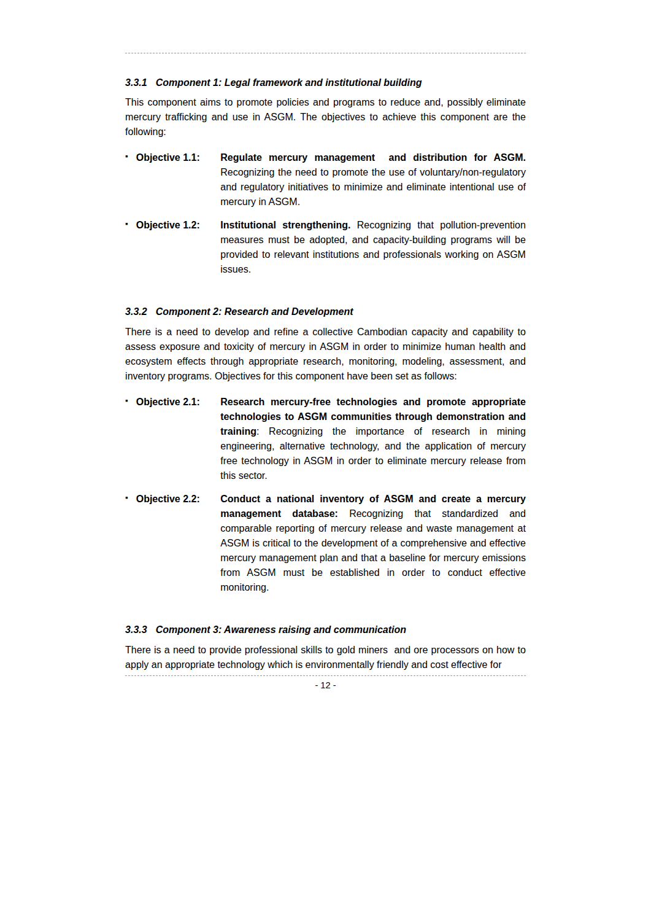3.3.1 Component 1: Legal framework and institutional building
This component aims to promote policies and programs to reduce and, possibly eliminate mercury trafficking and use in ASGM. The objectives to achieve this component are the following:
| Objective 1.1: | Regulate mercury management and distribution for ASGM. Recognizing the need to promote the use of voluntary/non-regulatory and regulatory initiatives to minimize and eliminate intentional use of mercury in ASGM. |
| Objective 1.2: | Institutional strengthening. Recognizing that pollution-prevention measures must be adopted, and capacity-building programs will be provided to relevant institutions and professionals working on ASGM issues. |
3.3.2 Component 2: Research and Development
There is a need to develop and refine a collective Cambodian capacity and capability to assess exposure and toxicity of mercury in ASGM in order to minimize human health and ecosystem effects through appropriate research, monitoring, modeling, assessment, and inventory programs. Objectives for this component have been set as follows:
| Objective 2.1: | Research mercury-free technologies and promote appropriate technologies to ASGM communities through demonstration and training : Recognizing the importance of research in mining engineering, alternative technology, and the application of mercury free technology in ASGM in order to eliminate mercury release from this sector. |
| Objective 2.2: | Conduct a national inventory of ASGM and create a mercury management database: Recognizing that standardized and comparable reporting of mercury release and waste management at ASGM is critical to the development of a comprehensive and effective mercury management plan and that a baseline for mercury emissions from ASGM must be established in order to conduct effective monitoring. |
3.3.3 Component 3: Awareness raising and communication
There is a need to provide professional skills to gold miners and ore processors on how to apply an appropriate technology which is environmentally friendly and cost effective for
- 12 -